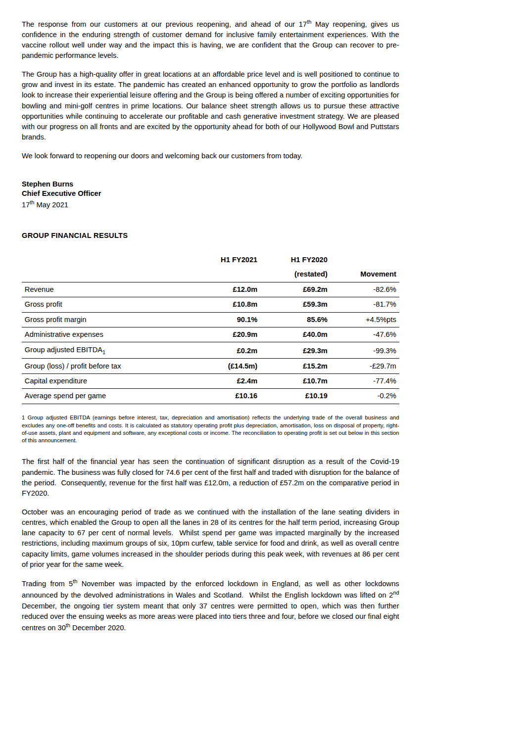The response from our customers at our previous reopening, and ahead of our 17th May reopening, gives us confidence in the enduring strength of customer demand for inclusive family entertainment experiences. With the vaccine rollout well under way and the impact this is having, we are confident that the Group can recover to pre-pandemic performance levels.
The Group has a high-quality offer in great locations at an affordable price level and is well positioned to continue to grow and invest in its estate. The pandemic has created an enhanced opportunity to grow the portfolio as landlords look to increase their experiential leisure offering and the Group is being offered a number of exciting opportunities for bowling and mini-golf centres in prime locations. Our balance sheet strength allows us to pursue these attractive opportunities while continuing to accelerate our profitable and cash generative investment strategy. We are pleased with our progress on all fronts and are excited by the opportunity ahead for both of our Hollywood Bowl and Puttstars brands.
We look forward to reopening our doors and welcoming back our customers from today.
Stephen Burns
Chief Executive Officer
17th May 2021
GROUP FINANCIAL RESULTS
| | H1 FY2021 | H1 FY2020 | |
| --- | --- | --- | --- |
| | | (restated) | Movement |
| Revenue | £12.0m | £69.2m | -82.6% |
| Gross profit | £10.8m | £59.3m | -81.7% |
| Gross profit margin | 90.1% | 85.6% | +4.5%pts |
| Administrative expenses | £20.9m | £40.0m | -47.6% |
| Group adjusted EBITDA 1 | £0.2m | £29.3m | -99.3% |
| Group (loss) / profit before tax | (£14.5m) | £15.2m | -£29.7m |
| Capital expenditure | £2.4m | £10.7m | -77.4% |
| Average spend per game | £10.16 | £10.19 | -0.2% |
1 Group adjusted EBITDA (earnings before interest, tax, depreciation and amortisation) reflects the underlying trade of the overall business and excludes any one-off benefits and costs. It is calculated as statutory operating profit plus depreciation, amortisation, loss on disposal of property, right-of-use assets, plant and equipment and software, any exceptional costs or income. The reconciliation to operating profit is set out below in this section of this announcement.
The first half of the financial year has seen the continuation of significant disruption as a result of the Covid-19 pandemic. The business was fully closed for 74.6 per cent of the first half and traded with disruption for the balance of the period. Consequently, revenue for the first half was £12.0m, a reduction of £57.2m on the comparative period in FY2020.
October was an encouraging period of trade as we continued with the installation of the lane seating dividers in centres, which enabled the Group to open all the lanes in 28 of its centres for the half term period, increasing Group lane capacity to 67 per cent of normal levels. Whilst spend per game was impacted marginally by the increased restrictions, including maximum groups of six, 10pm curfew, table service for food and drink, as well as overall centre capacity limits, game volumes increased in the shoulder periods during this peak week, with revenues at 86 per cent of prior year for the same week.
Trading from 5th November was impacted by the enforced lockdown in England, as well as other lockdowns announced by the devolved administrations in Wales and Scotland. Whilst the English lockdown was lifted on 2nd December, the ongoing tier system meant that only 37 centres were permitted to open, which was then further reduced over the ensuing weeks as more areas were placed into tiers three and four, before we closed our final eight centres on 30th December 2020.